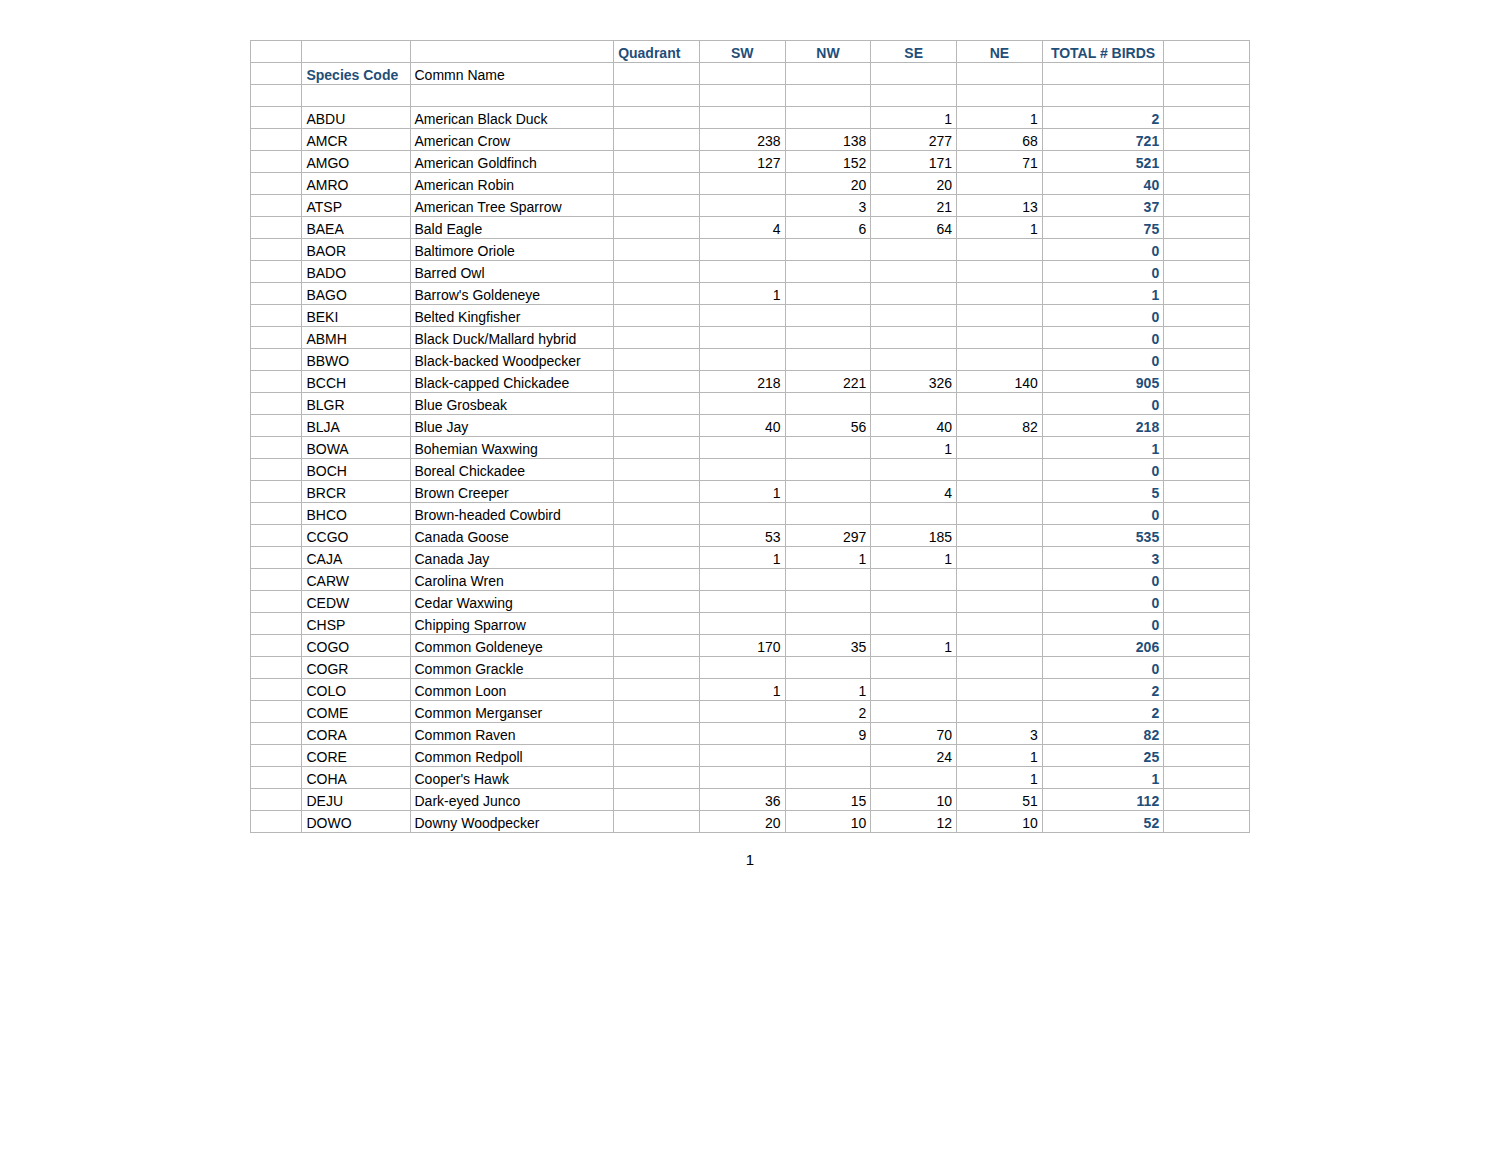| | | | Quadrant | SW | NW | SE | NE | TOTAL # BIRDS | |
| | Species Code | Commn Name | | | | | | | |
| | ABDU | American Black Duck | | | | 1 | 1 | 2 | |
| | AMCR | American Crow | | 238 | 138 | 277 | 68 | 721 | |
| | AMGO | American Goldfinch | | 127 | 152 | 171 | 71 | 521 | |
| | AMRO | American Robin | | | 20 | 20 | | 40 | |
| | ATSP | American Tree Sparrow | | | 3 | 21 | 13 | 37 | |
| | BAEA | Bald Eagle | | 4 | 6 | 64 | 1 | 75 | |
| | BAOR | Baltimore Oriole | | | | | | 0 | |
| | BADO | Barred Owl | | | | | | 0 | |
| | BAGO | Barrow's Goldeneye | | 1 | | | | 1 | |
| | BEKI | Belted Kingfisher | | | | | | 0 | |
| | ABMH | Black Duck/Mallard hybrid | | | | | | 0 | |
| | BBWO | Black-backed Woodpecker | | | | | | 0 | |
| | BCCH | Black-capped Chickadee | | 218 | 221 | 326 | 140 | 905 | |
| | BLGR | Blue Grosbeak | | | | | | 0 | |
| | BLJA | Blue Jay | | 40 | 56 | 40 | 82 | 218 | |
| | BOWA | Bohemian Waxwing | | | | 1 | | 1 | |
| | BOCH | Boreal Chickadee | | | | | | 0 | |
| | BRCR | Brown Creeper | | 1 | | 4 | | 5 | |
| | BHCO | Brown-headed Cowbird | | | | | | 0 | |
| | CCGO | Canada Goose | | 53 | 297 | 185 | | 535 | |
| | CAJA | Canada Jay | | 1 | 1 | 1 | | 3 | |
| | CARW | Carolina Wren | | | | | | 0 | |
| | CEDW | Cedar Waxwing | | | | | | 0 | |
| | CHSP | Chipping Sparrow | | | | | | 0 | |
| | COGO | Common Goldeneye | | 170 | 35 | 1 | | 206 | |
| | COGR | Common Grackle | | | | | | 0 | |
| | COLO | Common Loon | | 1 | 1 | | | 2 | |
| | COME | Common Merganser | | | 2 | | | 2 | |
| | CORA | Common Raven | | | 9 | 70 | 3 | 82 | |
| | CORE | Common Redpoll | | | | 24 | 1 | 25 | |
| | COHA | Cooper's Hawk | | | | | 1 | 1 | |
| | DEJU | Dark-eyed Junco | | 36 | 15 | 10 | 51 | 112 | |
| | DOWO | Downy Woodpecker | | 20 | 10 | 12 | 10 | 52 | |
1